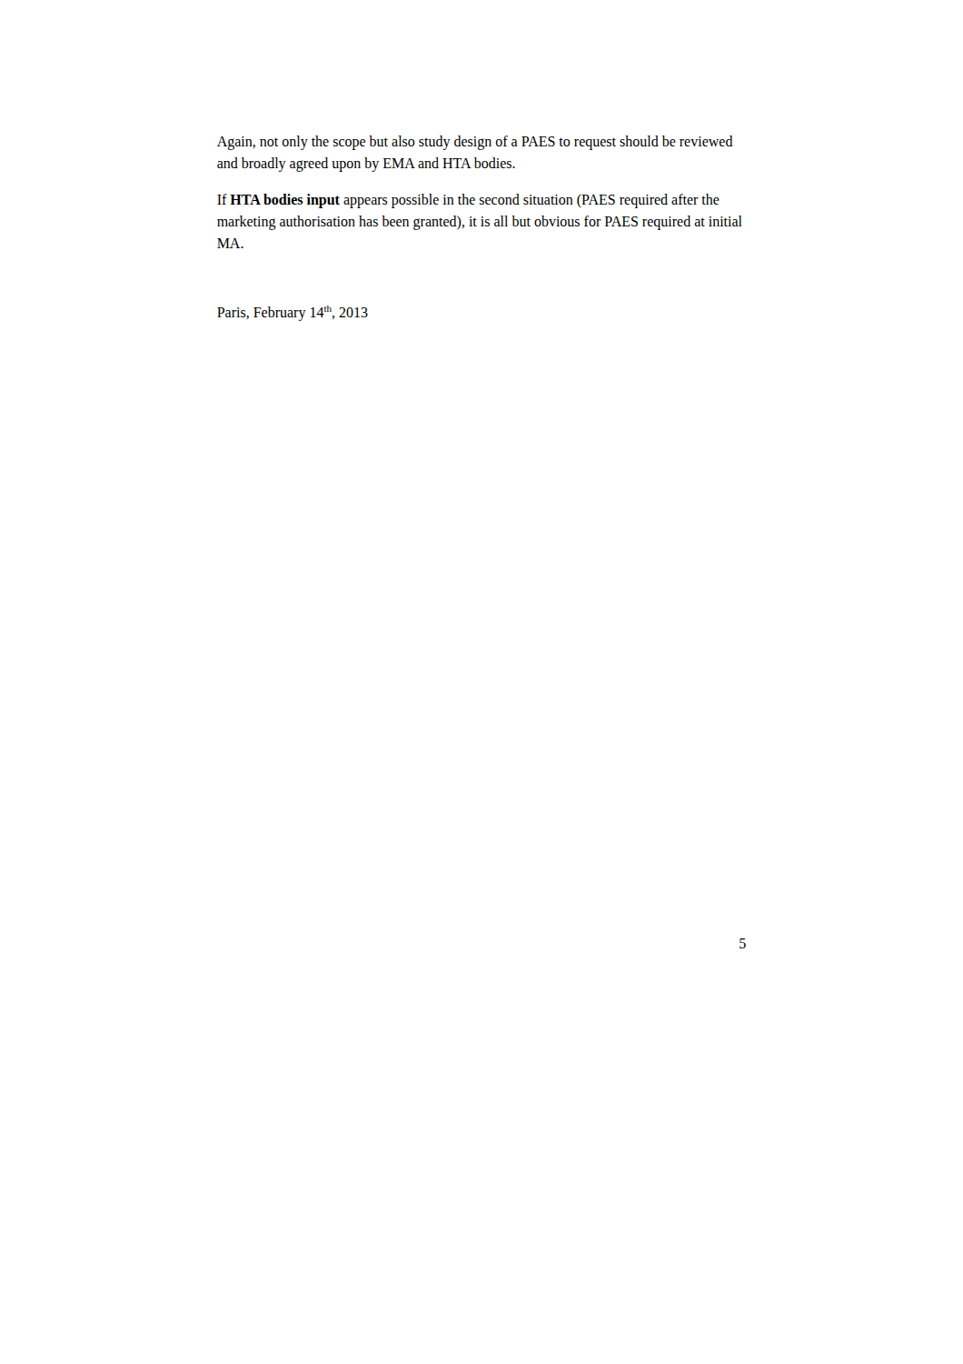Again, not only the scope but also study design of a PAES to request should be reviewed and broadly agreed upon by EMA and HTA bodies.
If HTA bodies input appears possible in the second situation (PAES required after the marketing authorisation has been granted), it is all but obvious for PAES required at initial MA.
Paris, February 14th, 2013
5